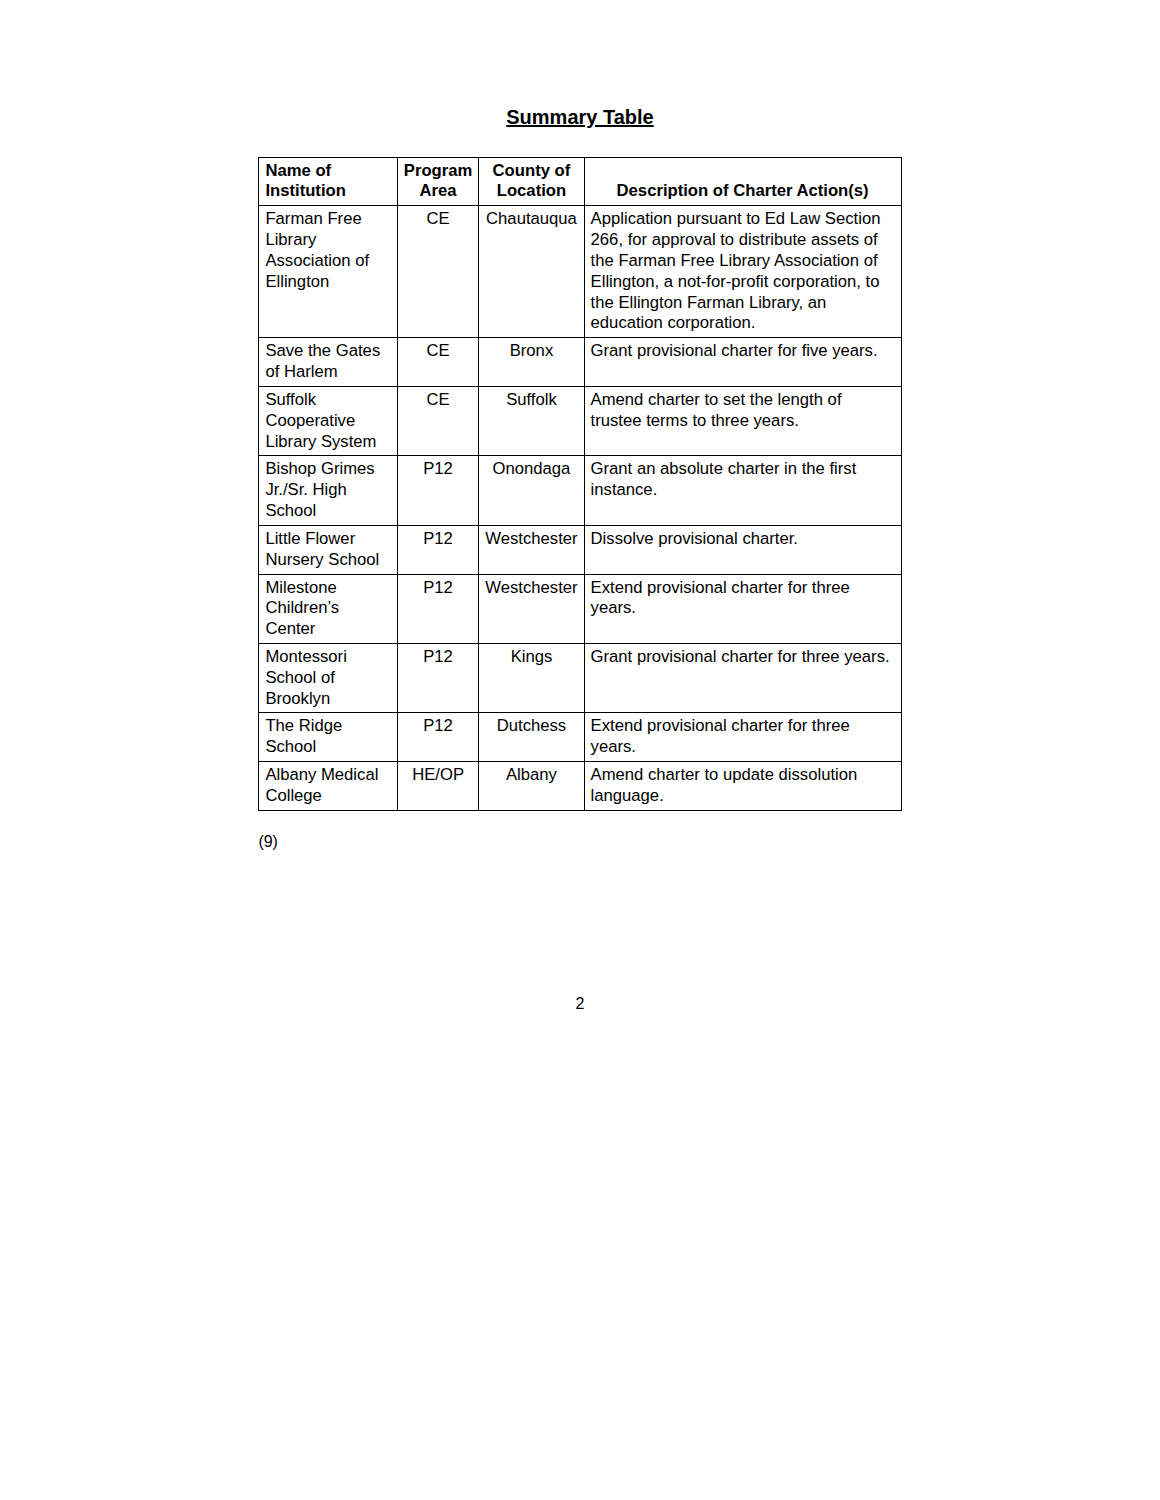Summary Table
| Name of Institution | Program Area | County of Location | Description of Charter Action(s) |
| --- | --- | --- | --- |
| Farman Free Library Association of Ellington | CE | Chautauqua | Application pursuant to Ed Law Section 266, for approval to distribute assets of the Farman Free Library Association of Ellington, a not-for-profit corporation, to the Ellington Farman Library, an education corporation. |
| Save the Gates of Harlem | CE | Bronx | Grant provisional charter for five years. |
| Suffolk Cooperative Library System | CE | Suffolk | Amend charter to set the length of trustee terms to three years. |
| Bishop Grimes Jr./Sr. High School | P12 | Onondaga | Grant an absolute charter in the first instance. |
| Little Flower Nursery School | P12 | Westchester | Dissolve provisional charter. |
| Milestone Children’s Center | P12 | Westchester | Extend provisional charter for three years. |
| Montessori School of Brooklyn | P12 | Kings | Grant provisional charter for three years. |
| The Ridge School | P12 | Dutchess | Extend provisional charter for three years. |
| Albany Medical College | HE/OP | Albany | Amend charter to update dissolution language. |
(9)
2